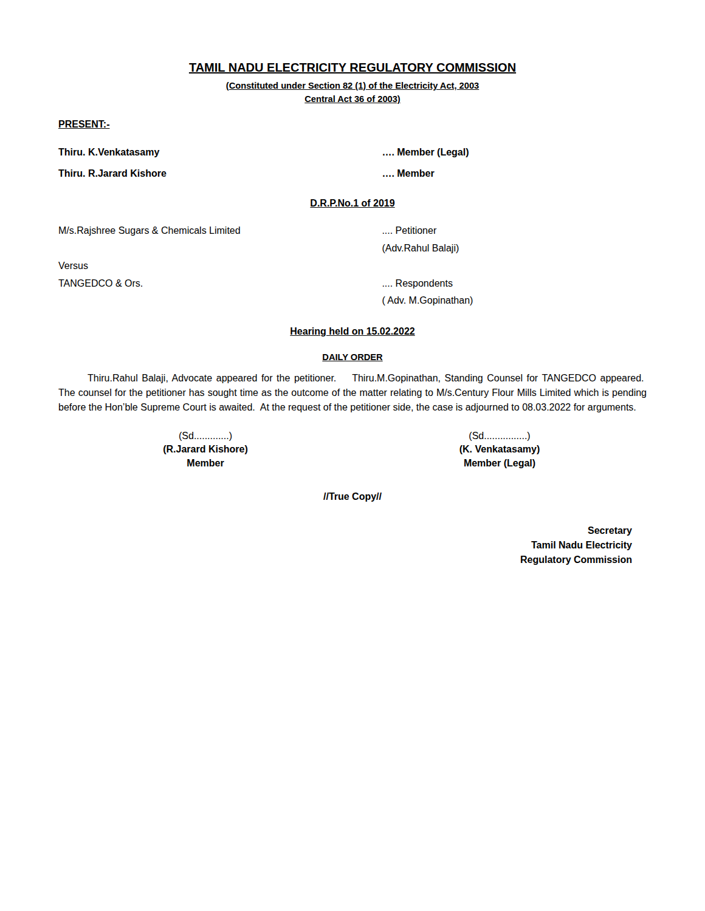TAMIL NADU ELECTRICITY REGULATORY COMMISSION
(Constituted under Section 82 (1) of the Electricity Act, 2003
Central Act 36 of 2003)
PRESENT:-
| Thiru. K.Venkatasamy | …. Member (Legal) |
| Thiru. R.Jarard Kishore | …. Member |
D.R.P.No.1 of 2019
| M/s.Rajshree Sugars & Chemicals Limited | .... Petitioner |
| | (Adv.Rahul Balaji) |
| Versus | |
| TANGEDCO & Ors. | .... Respondents |
| | ( Adv. M.Gopinathan) |
Hearing held on 15.02.2022
DAILY ORDER
Thiru.Rahul Balaji, Advocate appeared for the petitioner. Thiru.M.Gopinathan, Standing Counsel for TANGEDCO appeared. The counsel for the petitioner has sought time as the outcome of the matter relating to M/s.Century Flour Mills Limited which is pending before the Hon’ble Supreme Court is awaited. At the request of the petitioner side, the case is adjourned to 08.03.2022 for arguments.
| (Sd.............) | (Sd................) |
| (R.Jarard Kishore) | (K. Venkatasamy) |
| Member | Member (Legal) |
//True Copy//
Secretary
Tamil Nadu Electricity
Regulatory Commission